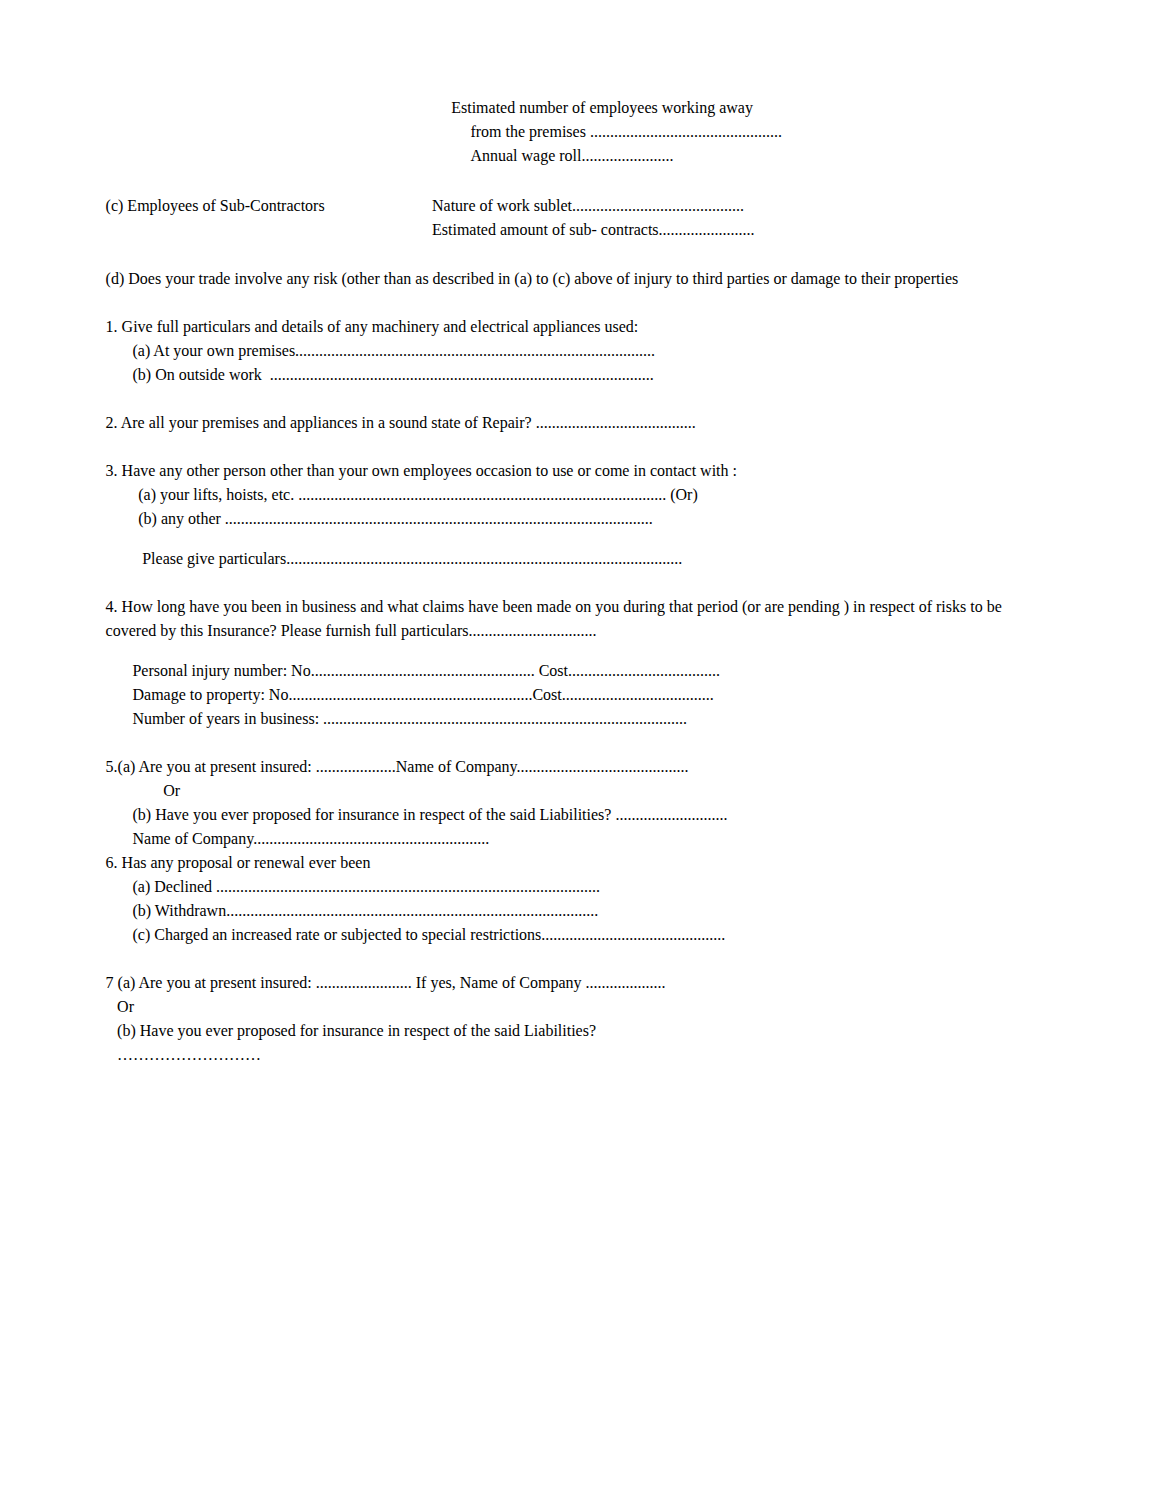Estimated number of employees working away
from the premises ................................................
Annual wage roll.......................
(c) Employees of Sub-Contractors
Nature of work sublet...........................................
Estimated amount of sub- contracts........................
(d) Does your trade involve any risk (other than as described in (a) to (c) above of injury to third parties or damage to their properties
1. Give full particulars and details of any machinery and electrical appliances used:
(a) At your own premises..........................................................................................
(b) On outside work ................................................................................................
2. Are all your premises and appliances in a sound state of Repair? ........................................
3. Have any other person other than your own employees occasion to use or come in contact with :
(a) your lifts, hoists, etc. ............................................................................................ (Or)
(b) any other ...........................................................................................................
Please give particulars...................................................................................................
4. How long have you been in business and what claims have been made on you during that period (or are pending ) in respect of risks to be covered by this Insurance? Please furnish full particulars................................
Personal injury number: No........................................................ Cost......................................
Damage to property: No.............................................................Cost......................................
Number of years in business: ...........................................................................................
5.(a) Are you at present insured: ....................Name of Company...........................................
Or
(b) Have you ever proposed for insurance in respect of the said Liabilities? ............................
Name of Company...........................................................
6. Has any proposal or renewal ever been
(a) Declined ................................................................................................
(b) Withdrawn.............................................................................................
(c) Charged an increased rate or subjected to special restrictions..............................................
7 (a) Are you at present insured: ........................ If yes, Name of Company ....................
Or
(b) Have you ever proposed for insurance in respect of the said Liabilities?
………………………